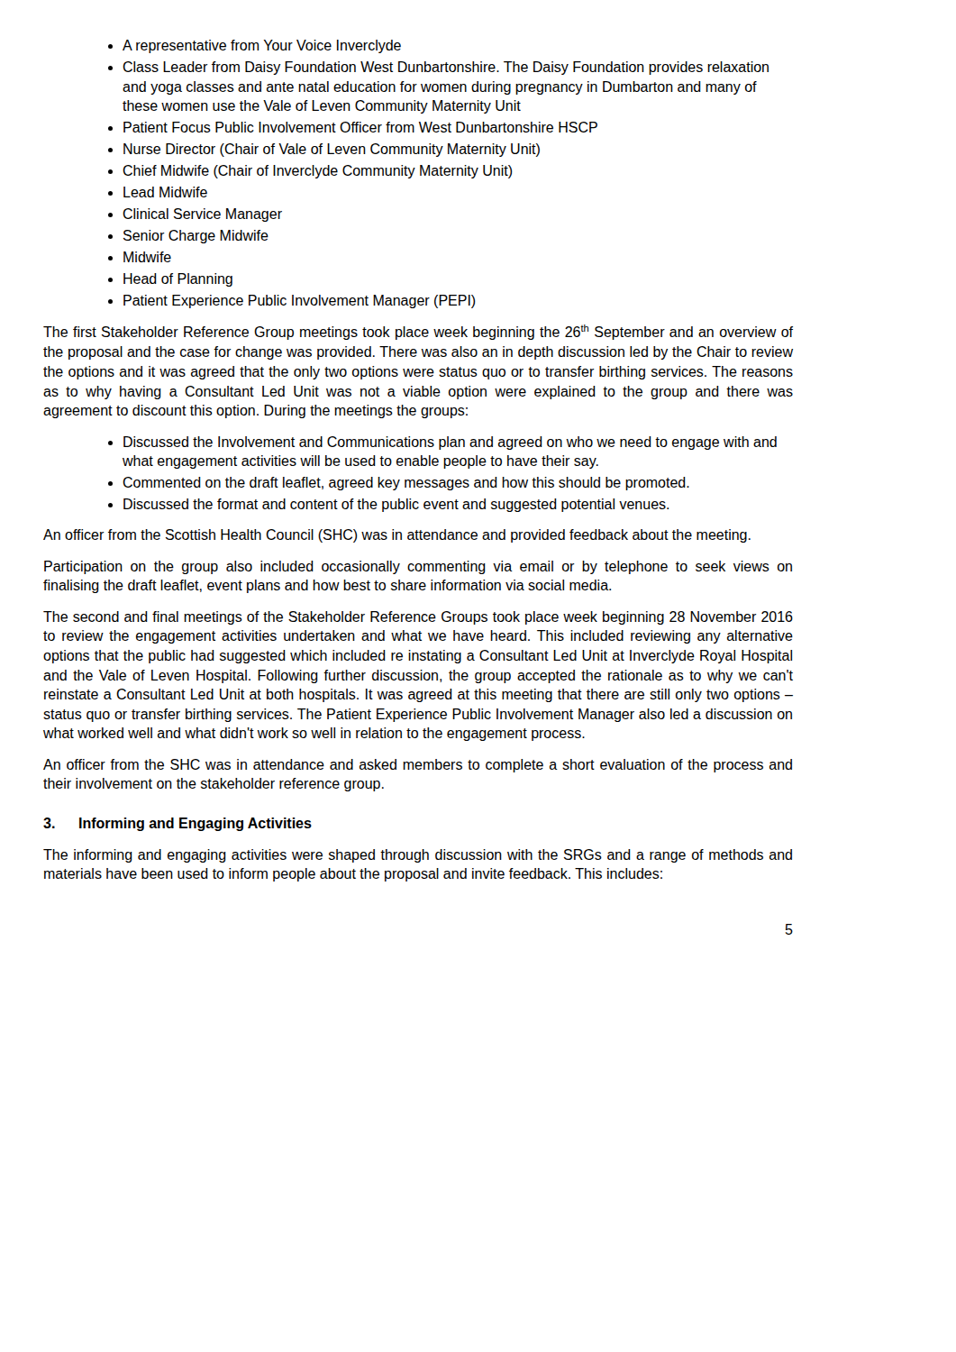A representative from Your Voice Inverclyde
Class Leader from Daisy Foundation West Dunbartonshire. The Daisy Foundation provides relaxation and yoga classes and ante natal education for women during pregnancy in Dumbarton and many of these women use the Vale of Leven Community Maternity Unit
Patient Focus Public Involvement Officer from West Dunbartonshire HSCP
Nurse Director (Chair of Vale of Leven Community Maternity Unit)
Chief Midwife (Chair of Inverclyde Community Maternity Unit)
Lead Midwife
Clinical Service Manager
Senior Charge Midwife
Midwife
Head of Planning
Patient Experience Public Involvement Manager (PEPI)
The first Stakeholder Reference Group meetings took place week beginning the 26th September and an overview of the proposal and the case for change was provided. There was also an in depth discussion led by the Chair to review the options and it was agreed that the only two options were status quo or to transfer birthing services. The reasons as to why having a Consultant Led Unit was not a viable option were explained to the group and there was agreement to discount this option. During the meetings the groups:
Discussed the Involvement and Communications plan and agreed on who we need to engage with and what engagement activities will be used to enable people to have their say.
Commented on the draft leaflet, agreed key messages and how this should be promoted.
Discussed the format and content of the public event and suggested potential venues.
An officer from the Scottish Health Council (SHC) was in attendance and provided feedback about the meeting.
Participation on the group also included occasionally commenting via email or by telephone to seek views on finalising the draft leaflet, event plans and how best to share information via social media.
The second and final meetings of the Stakeholder Reference Groups took place week beginning 28 November 2016 to review the engagement activities undertaken and what we have heard. This included reviewing any alternative options that the public had suggested which included re instating a Consultant Led Unit at Inverclyde Royal Hospital and the Vale of Leven Hospital. Following further discussion, the group accepted the rationale as to why we can't reinstate a Consultant Led Unit at both hospitals. It was agreed at this meeting that there are still only two options – status quo or transfer birthing services. The Patient Experience Public Involvement Manager also led a discussion on what worked well and what didn't work so well in relation to the engagement process.
An officer from the SHC was in attendance and asked members to complete a short evaluation of the process and their involvement on the stakeholder reference group.
3. Informing and Engaging Activities
The informing and engaging activities were shaped through discussion with the SRGs and a range of methods and materials have been used to inform people about the proposal and invite feedback. This includes:
5